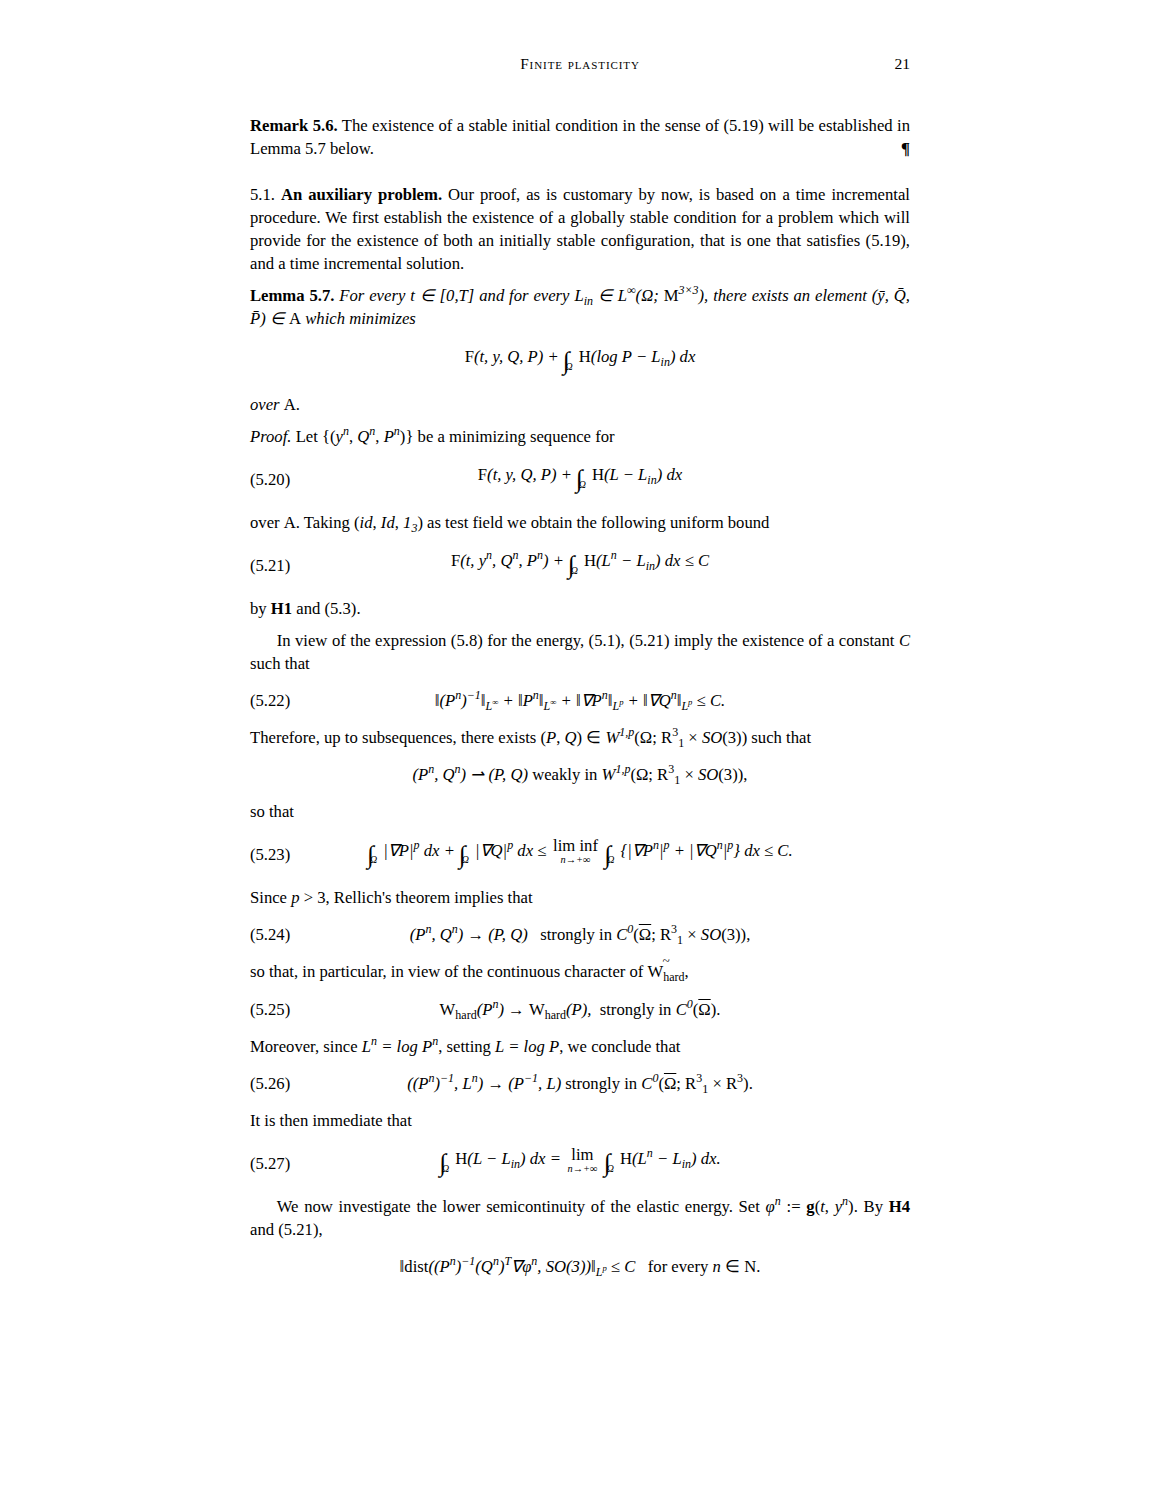Finite plasticity 21
Remark 5.6. The existence of a stable initial condition in the sense of (5.19) will be established in Lemma 5.7 below. ¶
5.1. An auxiliary problem. Our proof, as is customary by now, is based on a time incremental procedure. We first establish the existence of a globally stable condition for a problem which will provide for the existence of both an initially stable configuration, that is one that satisfies (5.19), and a time incremental solution.
Lemma 5.7. For every t ∈ [0,T] and for every Lin ∈ L∞(Ω; M3×3), there exists an element (ȳ, Q̄, P̄) ∈ A which minimizes
F(t, y, Q, P) + ∫Ω H(log P − Lin) dx
over A.
Proof. Let {(yn, Qn, Pn)} be a minimizing sequence for
(5.20) F(t, y, Q, P) + ∫Ω H(L − Lin) dx
over A. Taking (id, Id, 13) as test field we obtain the following uniform bound
(5.21) F(t, yn, Qn, Pn) + ∫Ω H(Ln − Lin) dx ≤ C
by H1 and (5.3).
In view of the expression (5.8) for the energy, (5.1), (5.21) imply the existence of a constant C such that
(5.22) ‖(Pn)−1‖L∞ + ‖Pn‖L∞ + ‖∇Pn‖Lp + ‖∇Qn‖Lp ≤ C.
Therefore, up to subsequences, there exists (P, Q) ∈ W1,p(Ω; R31 × SO(3)) such that
(Pn, Qn) ⇀ (P, Q) weakly in W1,p(Ω; R31 × SO(3)),
so that
(5.23) ∫Ω |∇P|p dx + ∫Ω |∇Q|p dx ≤ lim inf n→+∞ ∫Ω {|∇Pn|p + |∇Qn|p} dx ≤ C.
Since p > 3, Rellich's theorem implies that
(5.24) (Pn, Qn) → (P, Q) strongly in C0(Ω; R31 × SO(3)),
so that, in particular, in view of the continuous character of ~Whard,
(5.25) Whard(Pn) → Whard(P), strongly in C0(Ω).
Moreover, since Ln = log Pn, setting L = log P, we conclude that
(5.26) ((Pn)−1, Ln) → (P−1, L) strongly in C0(Ω; R31 × R3).
It is then immediate that
(5.27) ∫Ω H(L − Lin) dx = lim n→+∞ ∫Ω H(Ln − Lin) dx.
We now investigate the lower semicontinuity of the elastic energy. Set φn := g(t, yn). By H4 and (5.21),
‖dist((Pn)−1(Qn)T∇φn, SO(3))‖Lp ≤ C for every n ∈ N.